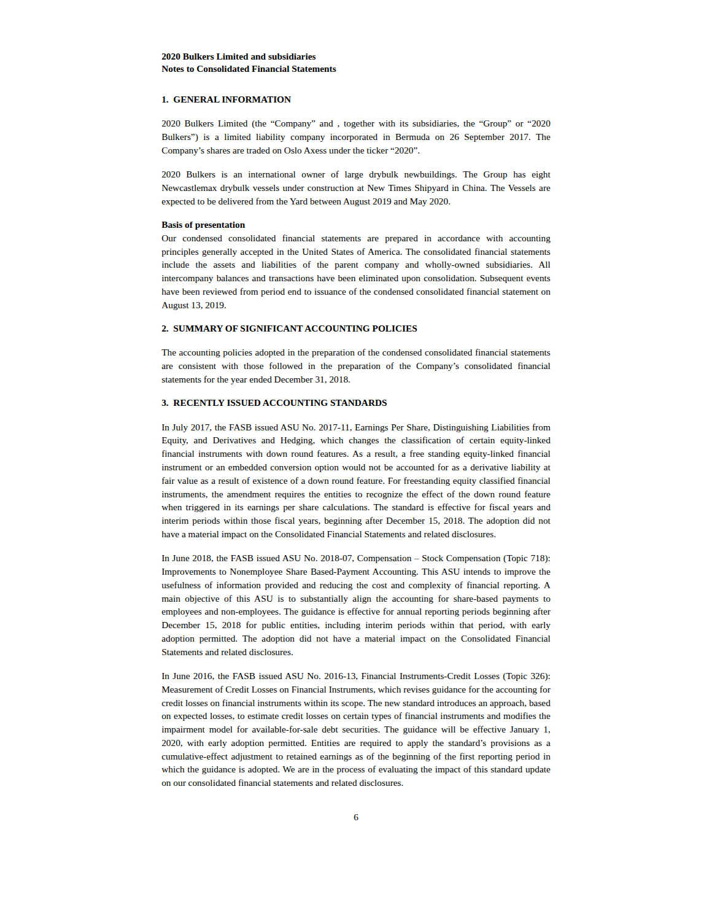2020 Bulkers Limited and subsidiaries
Notes to Consolidated Financial Statements
1. GENERAL INFORMATION
2020 Bulkers Limited (the “Company” and , together with its subsidiaries, the “Group” or “2020 Bulkers”) is a limited liability company incorporated in Bermuda on 26 September 2017. The Company’s shares are traded on Oslo Axess under the ticker “2020”.
2020 Bulkers is an international owner of large drybulk newbuildings. The Group has eight Newcastlemax drybulk vessels under construction at New Times Shipyard in China. The Vessels are expected to be delivered from the Yard between August 2019 and May 2020.
Basis of presentation
Our condensed consolidated financial statements are prepared in accordance with accounting principles generally accepted in the United States of America. The consolidated financial statements include the assets and liabilities of the parent company and wholly-owned subsidiaries. All intercompany balances and transactions have been eliminated upon consolidation. Subsequent events have been reviewed from period end to issuance of the condensed consolidated financial statement on August 13, 2019.
2. SUMMARY OF SIGNIFICANT ACCOUNTING POLICIES
The accounting policies adopted in the preparation of the condensed consolidated financial statements are consistent with those followed in the preparation of the Company’s consolidated financial statements for the year ended December 31, 2018.
3. RECENTLY ISSUED ACCOUNTING STANDARDS
In July 2017, the FASB issued ASU No. 2017-11, Earnings Per Share, Distinguishing Liabilities from Equity, and Derivatives and Hedging, which changes the classification of certain equity-linked financial instruments with down round features. As a result, a free standing equity-linked financial instrument or an embedded conversion option would not be accounted for as a derivative liability at fair value as a result of existence of a down round feature. For freestanding equity classified financial instruments, the amendment requires the entities to recognize the effect of the down round feature when triggered in its earnings per share calculations. The standard is effective for fiscal years and interim periods within those fiscal years, beginning after December 15, 2018. The adoption did not have a material impact on the Consolidated Financial Statements and related disclosures.
In June 2018, the FASB issued ASU No. 2018-07, Compensation – Stock Compensation (Topic 718): Improvements to Nonemployee Share Based-Payment Accounting. This ASU intends to improve the usefulness of information provided and reducing the cost and complexity of financial reporting. A main objective of this ASU is to substantially align the accounting for share-based payments to employees and non-employees. The guidance is effective for annual reporting periods beginning after December 15, 2018 for public entities, including interim periods within that period, with early adoption permitted. The adoption did not have a material impact on the Consolidated Financial Statements and related disclosures.
In June 2016, the FASB issued ASU No. 2016-13, Financial Instruments-Credit Losses (Topic 326): Measurement of Credit Losses on Financial Instruments, which revises guidance for the accounting for credit losses on financial instruments within its scope. The new standard introduces an approach, based on expected losses, to estimate credit losses on certain types of financial instruments and modifies the impairment model for available-for-sale debt securities. The guidance will be effective January 1, 2020, with early adoption permitted. Entities are required to apply the standard’s provisions as a cumulative-effect adjustment to retained earnings as of the beginning of the first reporting period in which the guidance is adopted. We are in the process of evaluating the impact of this standard update on our consolidated financial statements and related disclosures.
6